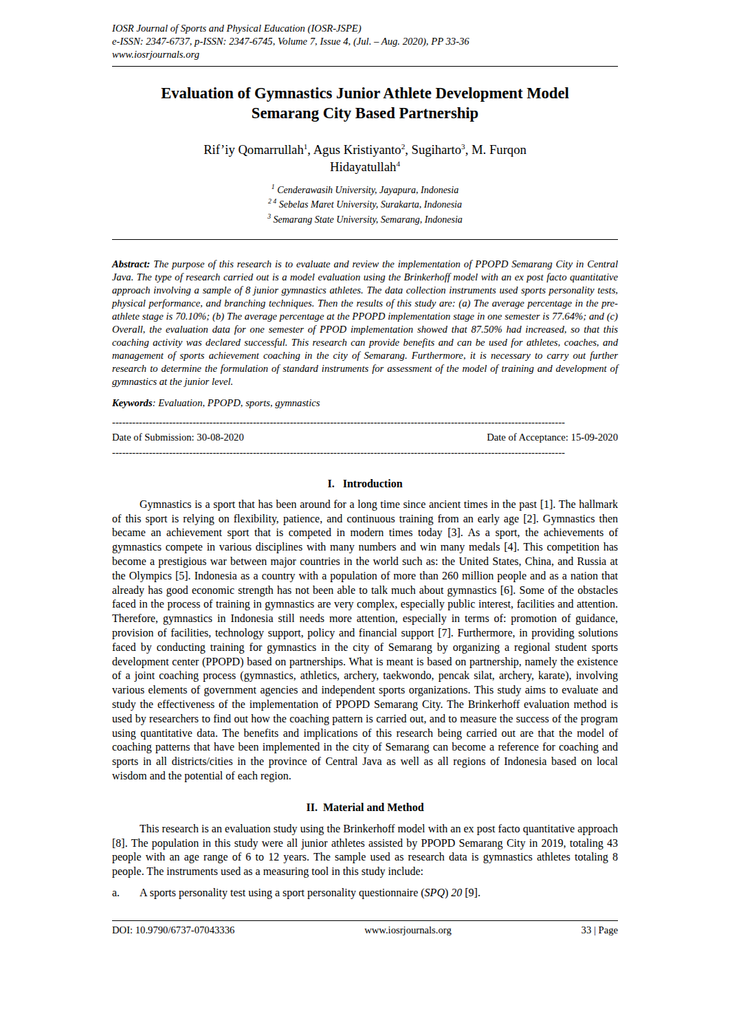IOSR Journal of Sports and Physical Education (IOSR-JSPE)
e-ISSN: 2347-6737, p-ISSN: 2347-6745, Volume 7, Issue 4, (Jul. – Aug. 2020), PP 33-36
www.iosrjournals.org
Evaluation of Gymnastics Junior Athlete Development Model
Semarang City Based Partnership
Rif’iy Qomarrullah1, Agus Kristiyanto2, Sugiharto3, M. Furqon
Hidayatullah4
1 Cenderawasih University, Jayapura, Indonesia
2 4 Sebelas Maret University, Surakarta, Indonesia
3 Semarang State University, Semarang, Indonesia
Abstract: The purpose of this research is to evaluate and review the implementation of PPOPD Semarang City in Central Java. The type of research carried out is a model evaluation using the Brinkerhoff model with an ex post facto quantitative approach involving a sample of 8 junior gymnastics athletes. The data collection instruments used sports personality tests, physical performance, and branching techniques. Then the results of this study are: (a) The average percentage in the pre-athlete stage is 70.10%; (b) The average percentage at the PPOPD implementation stage in one semester is 77.64%; and (c) Overall, the evaluation data for one semester of PPOD implementation showed that 87.50% had increased, so that this coaching activity was declared successful. This research can provide benefits and can be used for athletes, coaches, and management of sports achievement coaching in the city of Semarang. Furthermore, it is necessary to carry out further research to determine the formulation of standard instruments for assessment of the model of training and development of gymnastics at the junior level.
Keywords: Evaluation, PPOPD, sports, gymnastics
---------------------------------------------------------------------------------------------------------------------------------------
Date of Submission: 30-08-2020 Date of Acceptance: 15-09-2020
---------------------------------------------------------------------------------------------------------------------------------------
I. Introduction
Gymnastics is a sport that has been around for a long time since ancient times in the past [1]. The hallmark of this sport is relying on flexibility, patience, and continuous training from an early age [2]. Gymnastics then became an achievement sport that is competed in modern times today [3]. As a sport, the achievements of gymnastics compete in various disciplines with many numbers and win many medals [4]. This competition has become a prestigious war between major countries in the world such as: the United States, China, and Russia at the Olympics [5]. Indonesia as a country with a population of more than 260 million people and as a nation that already has good economic strength has not been able to talk much about gymnastics [6]. Some of the obstacles faced in the process of training in gymnastics are very complex, especially public interest, facilities and attention. Therefore, gymnastics in Indonesia still needs more attention, especially in terms of: promotion of guidance, provision of facilities, technology support, policy and financial support [7]. Furthermore, in providing solutions faced by conducting training for gymnastics in the city of Semarang by organizing a regional student sports development center (PPOPD) based on partnerships. What is meant is based on partnership, namely the existence of a joint coaching process (gymnastics, athletics, archery, taekwondo, pencak silat, archery, karate), involving various elements of government agencies and independent sports organizations. This study aims to evaluate and study the effectiveness of the implementation of PPOPD Semarang City. The Brinkerhoff evaluation method is used by researchers to find out how the coaching pattern is carried out, and to measure the success of the program using quantitative data. The benefits and implications of this research being carried out are that the model of coaching patterns that have been implemented in the city of Semarang can become a reference for coaching and sports in all districts/cities in the province of Central Java as well as all regions of Indonesia based on local wisdom and the potential of each region.
II. Material and Method
This research is an evaluation study using the Brinkerhoff model with an ex post facto quantitative approach [8]. The population in this study were all junior athletes assisted by PPOPD Semarang City in 2019, totaling 43 people with an age range of 6 to 12 years. The sample used as research data is gymnastics athletes totaling 8 people. The instruments used as a measuring tool in this study include:
a. A sports personality test using a sport personality questionnaire (SPQ) 20 [9].
DOI: 10.9790/6737-07043336 www.iosrjournals.org 33 | Page